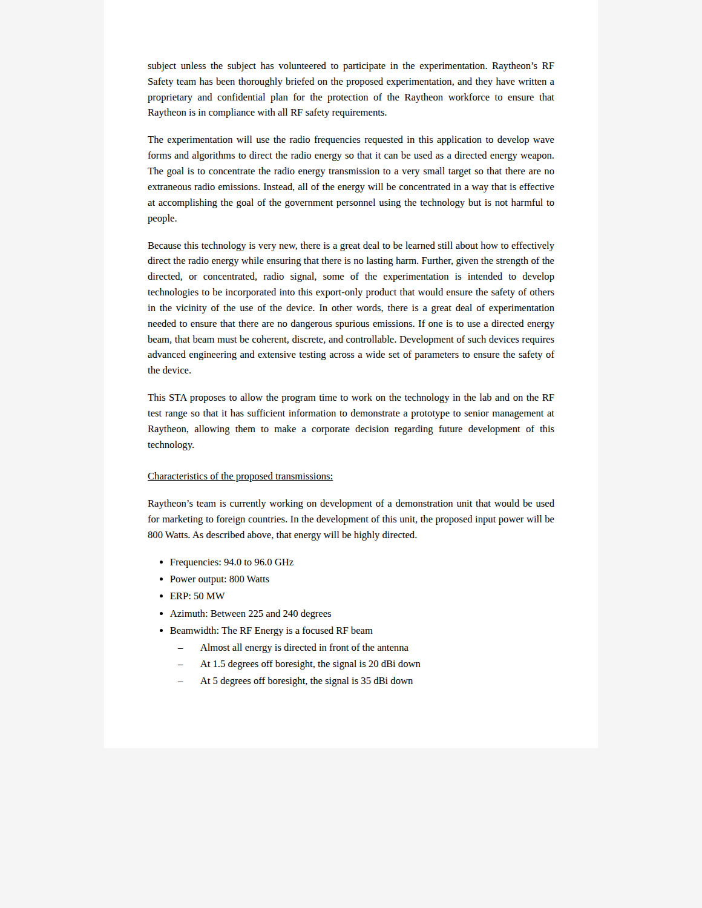subject unless the subject has volunteered to participate in the experimentation. Raytheon’s RF Safety team has been thoroughly briefed on the proposed experimentation, and they have written a proprietary and confidential plan for the protection of the Raytheon workforce to ensure that Raytheon is in compliance with all RF safety requirements.
The experimentation will use the radio frequencies requested in this application to develop wave forms and algorithms to direct the radio energy so that it can be used as a directed energy weapon. The goal is to concentrate the radio energy transmission to a very small target so that there are no extraneous radio emissions. Instead, all of the energy will be concentrated in a way that is effective at accomplishing the goal of the government personnel using the technology but is not harmful to people.
Because this technology is very new, there is a great deal to be learned still about how to effectively direct the radio energy while ensuring that there is no lasting harm. Further, given the strength of the directed, or concentrated, radio signal, some of the experimentation is intended to develop technologies to be incorporated into this export-only product that would ensure the safety of others in the vicinity of the use of the device. In other words, there is a great deal of experimentation needed to ensure that there are no dangerous spurious emissions. If one is to use a directed energy beam, that beam must be coherent, discrete, and controllable. Development of such devices requires advanced engineering and extensive testing across a wide set of parameters to ensure the safety of the device.
This STA proposes to allow the program time to work on the technology in the lab and on the RF test range so that it has sufficient information to demonstrate a prototype to senior management at Raytheon, allowing them to make a corporate decision regarding future development of this technology.
Characteristics of the proposed transmissions:
Raytheon’s team is currently working on development of a demonstration unit that would be used for marketing to foreign countries. In the development of this unit, the proposed input power will be 800 Watts. As described above, that energy will be highly directed.
Frequencies: 94.0 to 96.0 GHz
Power output: 800 Watts
ERP: 50 MW
Azimuth: Between 225 and 240 degrees
Beamwidth: The RF Energy is a focused RF beam
Almost all energy is directed in front of the antenna
At 1.5 degrees off boresight, the signal is 20 dBi down
At 5 degrees off boresight, the signal is 35 dBi down